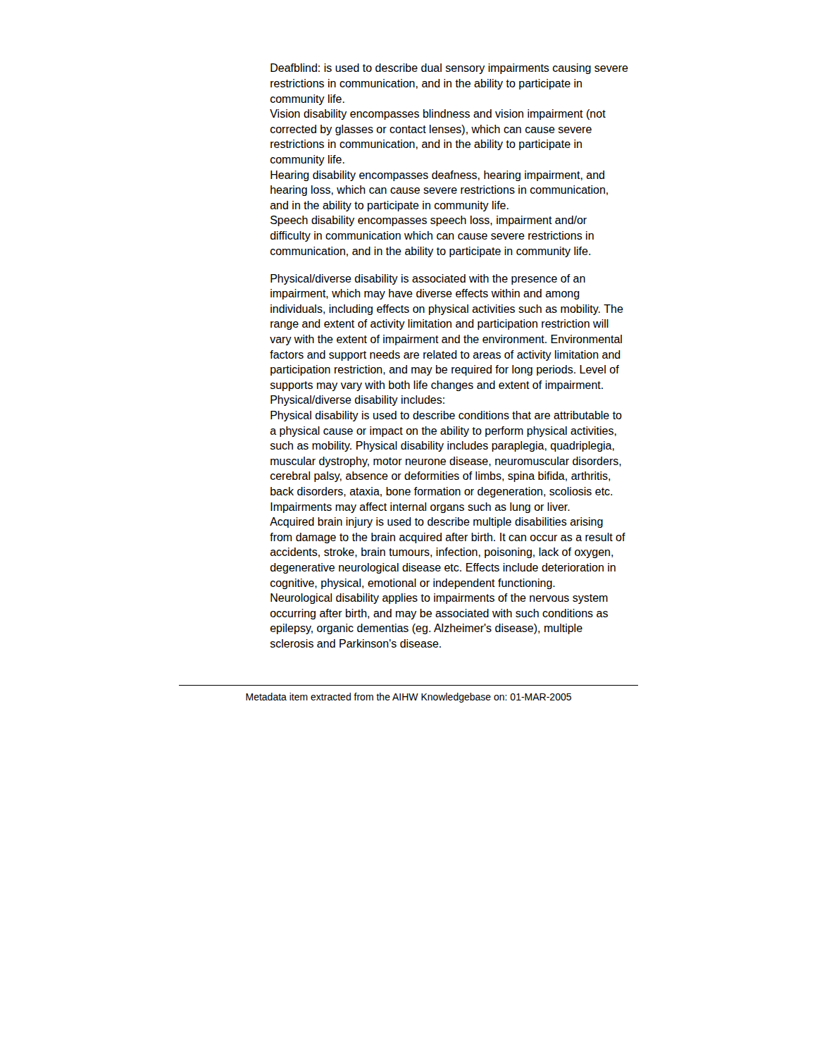Deafblind: is used to describe dual sensory impairments causing severe restrictions in communication, and in the ability to participate in community life.
Vision disability encompasses blindness and vision impairment (not corrected by glasses or contact lenses), which can cause severe restrictions in communication, and in the ability to participate in community life.
Hearing disability encompasses deafness, hearing impairment, and hearing loss, which can cause severe restrictions in communication, and in the ability to participate in community life.
Speech disability encompasses speech loss, impairment and/or difficulty in communication which can cause severe restrictions in communication, and in the ability to participate in community life.
Physical/diverse disability is associated with the presence of an impairment, which may have diverse effects within and among individuals, including effects on physical activities such as mobility. The range and extent of activity limitation and participation restriction will vary with the extent of impairment and the environment. Environmental factors and support needs are related to areas of activity limitation and participation restriction, and may be required for long periods. Level of supports may vary with both life changes and extent of impairment.
Physical/diverse disability includes:
Physical disability is used to describe conditions that are attributable to a physical cause or impact on the ability to perform physical activities, such as mobility. Physical disability includes paraplegia, quadriplegia, muscular dystrophy, motor neurone disease, neuromuscular disorders, cerebral palsy, absence or deformities of limbs, spina bifida, arthritis, back disorders, ataxia, bone formation or degeneration, scoliosis etc. Impairments may affect internal organs such as lung or liver.
Acquired brain injury is used to describe multiple disabilities arising from damage to the brain acquired after birth. It can occur as a result of accidents, stroke, brain tumours, infection, poisoning, lack of oxygen, degenerative neurological disease etc. Effects include deterioration in cognitive, physical, emotional or independent functioning.
Neurological disability applies to impairments of the nervous system occurring after birth, and may be associated with such conditions as epilepsy, organic dementias (eg. Alzheimer's disease), multiple sclerosis and Parkinson's disease.
Metadata item extracted from the AIHW Knowledgebase on: 01-MAR-2005